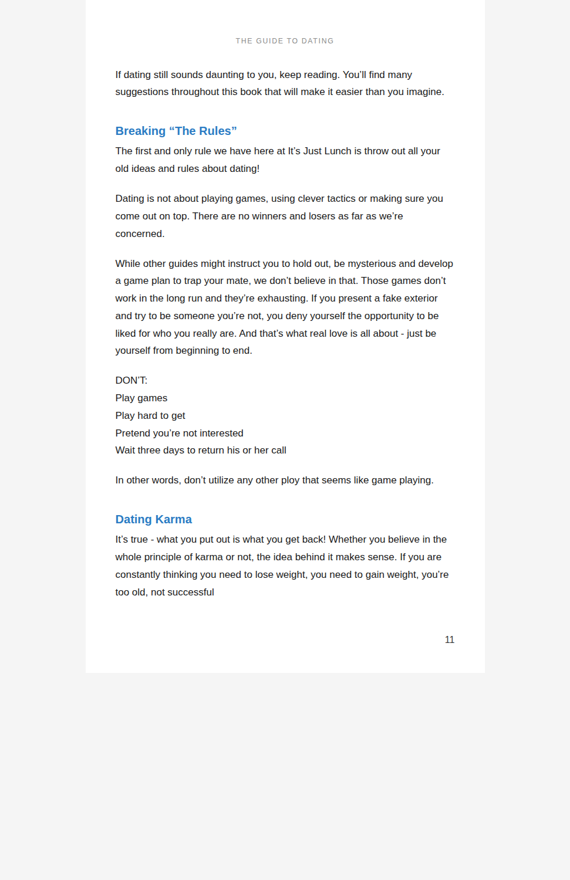The Guide to Dating
If dating still sounds daunting to you, keep reading. You’ll find many suggestions throughout this book that will make it easier than you imagine.
Breaking “The Rules”
The first and only rule we have here at It’s Just Lunch is throw out all your old ideas and rules about dating!
Dating is not about playing games, using clever tactics or making sure you come out on top. There are no winners and losers as far as we’re concerned.
While other guides might instruct you to hold out, be mysterious and develop a game plan to trap your mate, we don’t believe in that. Those games don’t work in the long run and they’re exhausting. If you present a fake exterior and try to be someone you’re not, you deny yourself the opportunity to be liked for who you really are. And that’s what real love is all about - just be yourself from beginning to end.
DON’T:
Play games
Play hard to get
Pretend you’re not interested
Wait three days to return his or her call
In other words, don’t utilize any other ploy that seems like game playing.
Dating Karma
It’s true - what you put out is what you get back! Whether you believe in the whole principle of karma or not, the idea behind it makes sense. If you are constantly thinking you need to lose weight, you need to gain weight, you’re too old, not successful
11